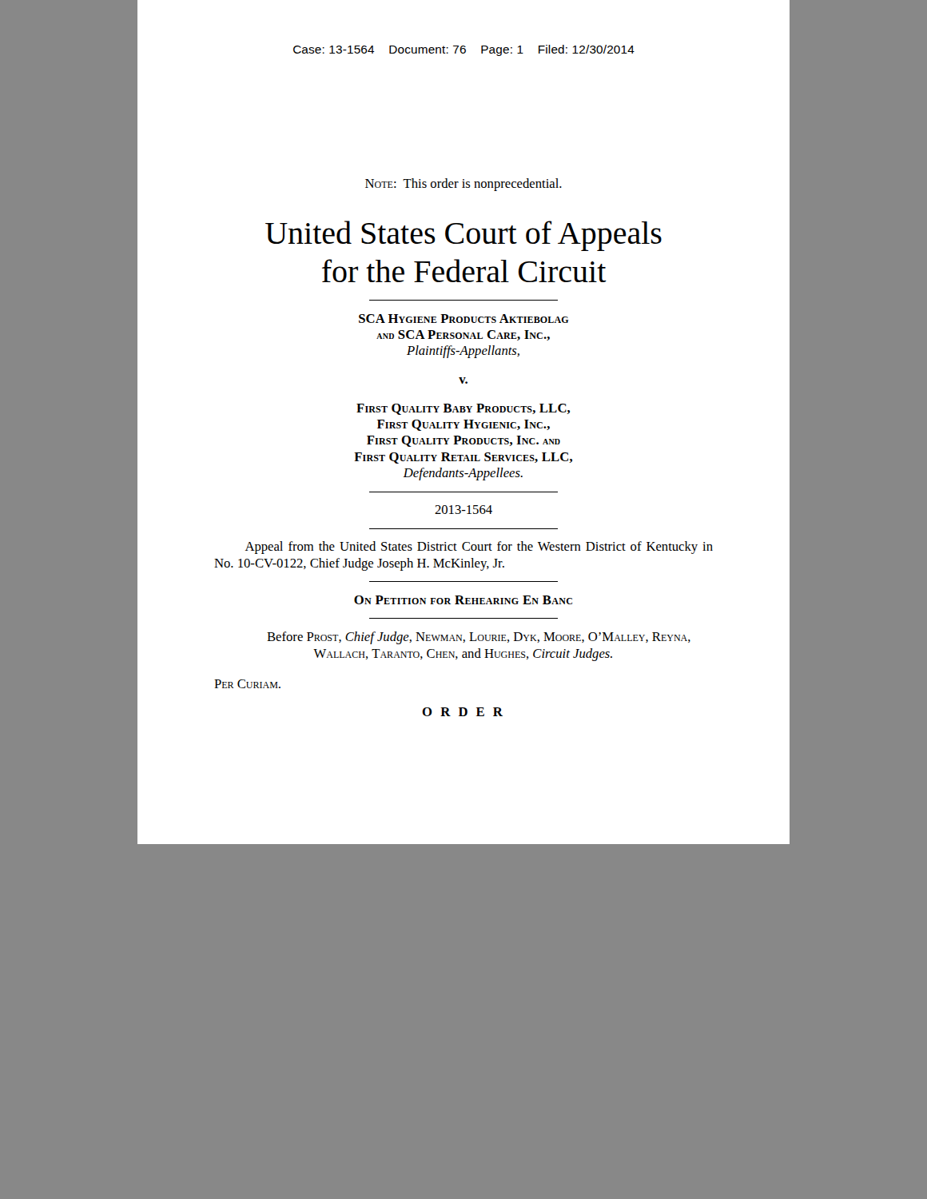Case: 13-1564 Document: 76 Page: 1 Filed: 12/30/2014
Note: This order is nonprecedential.
United States Court of Appeals
for the Federal Circuit
SCA Hygiene Products Aktiebolag
and SCA Personal Care, Inc.,
Plaintiffs-Appellants,
v.
First Quality Baby Products, LLC,
First Quality Hygienic, Inc.,
First Quality Products, Inc. and
First Quality Retail Services, LLC,
Defendants-Appellees.
2013-1564
Appeal from the United States District Court for the Western District of Kentucky in No. 10-CV-0122, Chief Judge Joseph H. McKinley, Jr.
On Petition for Rehearing En Banc
Before Prost, Chief Judge, Newman, Lourie, Dyk, Moore, O’Malley, Reyna, Wallach, Taranto, Chen, and Hughes, Circuit Judges.
Per Curiam.
O R D E R